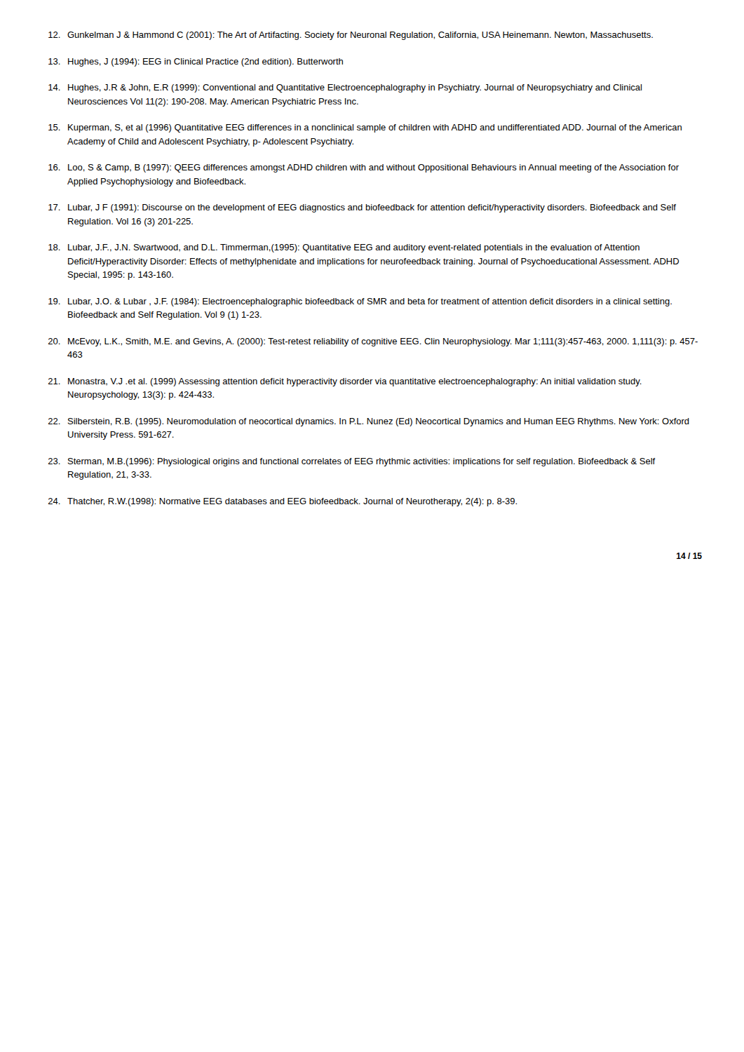Gunkelman J & Hammond C (2001): The Art of Artifacting. Society for Neuronal Regulation, California, USA Heinemann. Newton, Massachusetts.
Hughes, J (1994): EEG in Clinical Practice (2nd edition). Butterworth
Hughes, J.R & John, E.R (1999): Conventional and Quantitative Electroencephalography in Psychiatry. Journal of Neuropsychiatry and Clinical Neurosciences Vol 11(2): 190-208. May. American Psychiatric Press Inc.
Kuperman, S, et al (1996) Quantitative EEG differences in a nonclinical sample of children with ADHD and undifferentiated ADD. Journal of the American Academy of Child and Adolescent Psychiatry, p- Adolescent Psychiatry.
Loo, S & Camp, B (1997): QEEG differences amongst ADHD children with and without Oppositional Behaviours in Annual meeting of the Association for Applied Psychophysiology and Biofeedback.
Lubar, J F (1991): Discourse on the development of EEG diagnostics and biofeedback for attention deficit/hyperactivity disorders. Biofeedback and Self Regulation. Vol 16 (3) 201-225.
Lubar, J.F., J.N. Swartwood, and D.L. Timmerman,(1995): Quantitative EEG and auditory event-related potentials in the evaluation of Attention Deficit/Hyperactivity Disorder: Effects of methylphenidate and implications for neurofeedback training. Journal of Psychoeducational Assessment. ADHD Special, 1995: p. 143-160.
Lubar, J.O. & Lubar , J.F. (1984): Electroencephalographic biofeedback of SMR and beta for treatment of attention deficit disorders in a clinical setting. Biofeedback and Self Regulation. Vol 9 (1) 1-23.
McEvoy, L.K., Smith, M.E. and Gevins, A. (2000): Test-retest reliability of cognitive EEG. Clin Neurophysiology. Mar 1;111(3):457-463, 2000. 1,111(3): p. 457-463
Monastra, V.J .et al. (1999) Assessing attention deficit hyperactivity disorder via quantitative electroencephalography: An initial validation study. Neuropsychology, 13(3): p. 424-433.
Silberstein, R.B. (1995). Neuromodulation of neocortical dynamics. In P.L. Nunez (Ed) Neocortical Dynamics and Human EEG Rhythms. New York: Oxford University Press. 591-627.
Sterman, M.B.(1996): Physiological origins and functional correlates of EEG rhythmic activities: implications for self regulation. Biofeedback & Self Regulation, 21, 3-33.
Thatcher, R.W.(1998): Normative EEG databases and EEG biofeedback. Journal of Neurotherapy, 2(4): p. 8-39.
14 / 15